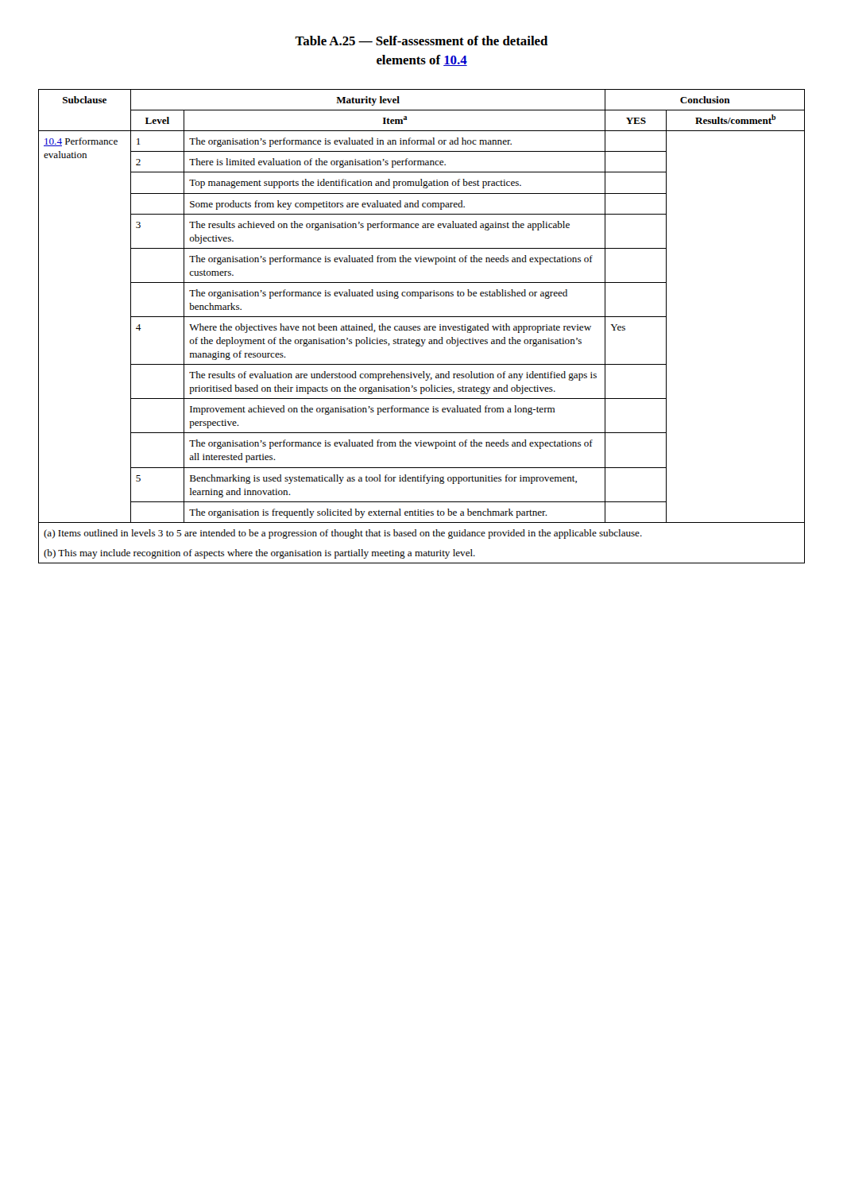Table A.25 — Self-assessment of the detailed
elements of 10.4
| Subclause | Maturity level | Conclusion |
| --- | --- | --- |
| Level | Item a | YES | Results/comment b |
| 10.4 Performance evaluation | 1 | The organisation’s performance is evaluated in an informal or ad hoc manner. | | |
| 2 | There is limited evaluation of the organisation’s performance. | |
| | Top management supports the identification and promulgation of best practices. | |
| | Some products from key competitors are evaluated and compared. | |
| 3 | The results achieved on the organisation’s performance are evaluated against the applicable objectives. | |
| | The organisation’s performance is evaluated from the viewpoint of the needs and expectations of customers. | |
| | The organisation’s performance is evaluated using comparisons to be established or agreed benchmarks. | |
| 4 | Where the objectives have not been attained, the causes are investigated with appropriate review of the deployment of the organisation’s policies, strategy and objectives and the organisation’s managing of resources. | Yes |
| | The results of evaluation are understood comprehensively, and resolution of any identified gaps is prioritised based on their impacts on the organisation’s policies, strategy and objectives. | |
| | Improvement achieved on the organisation’s performance is evaluated from a long-term perspective. | |
| | The organisation’s performance is evaluated from the viewpoint of the needs and expectations of all interested parties. | |
| 5 | Benchmarking is used systematically as a tool for identifying opportunities for improvement, learning and innovation. | |
| | The organisation is frequently solicited by external entities to be a benchmark partner. | |
| (a) Items outlined in levels 3 to 5 are intended to be a progression of thought that is based on the guidance provided in the applicable subclause. (b) This may include recognition of aspects where the organisation is partially meeting a maturity level. |